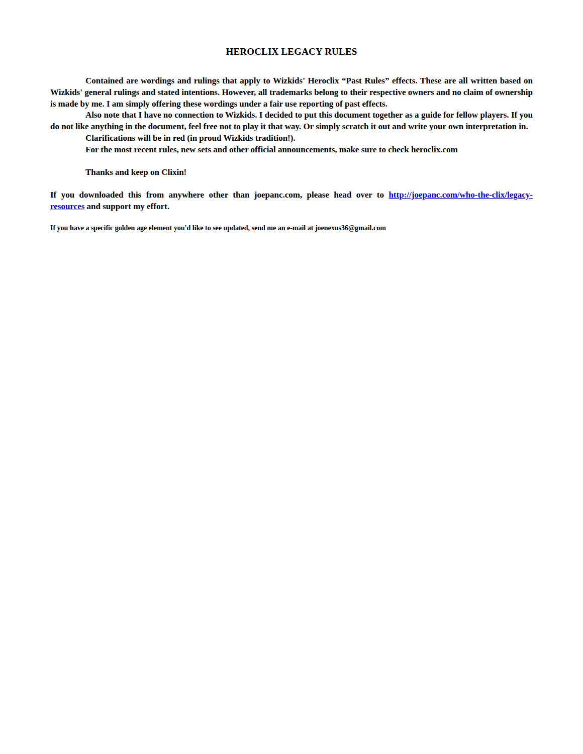HEROCLIX LEGACY RULES
Contained are wordings and rulings that apply to Wizkids' Heroclix “Past Rules” effects. These are all written based on Wizkids' general rulings and stated intentions. However, all trademarks belong to their respective owners and no claim of ownership is made by me. I am simply offering these wordings under a fair use reporting of past effects.
Also note that I have no connection to Wizkids. I decided to put this document together as a guide for fellow players. If you do not like anything in the document, feel free not to play it that way. Or simply scratch it out and write your own interpretation in.
Clarifications will be in red (in proud Wizkids tradition!).
For the most recent rules, new sets and other official announcements, make sure to check heroclix.com
Thanks and keep on Clixin!
If you downloaded this from anywhere other than joepanc.com, please head over to http://joepanc.com/who-the-clix/legacy-resources and support my effort.
If you have a specific golden age element you'd like to see updated, send me an e-mail at joenexus36@gmail.com